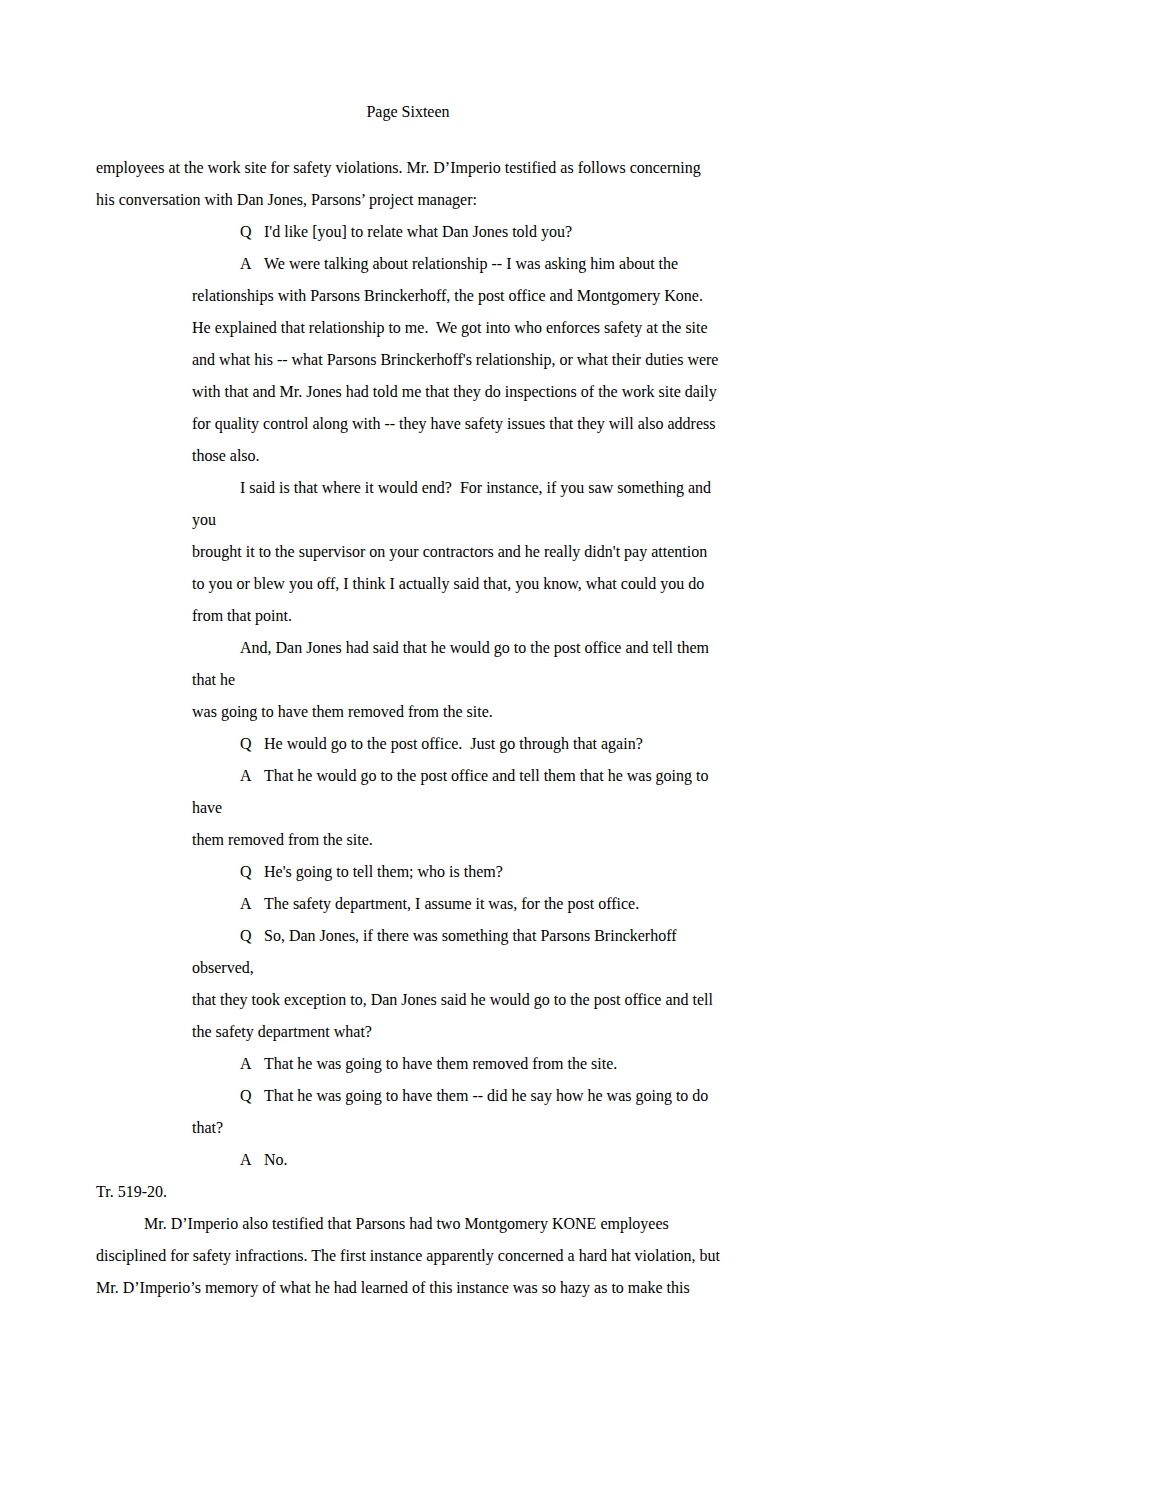Page Sixteen
employees at the work site for safety violations. Mr. D’Imperio testified as follows concerning his conversation with Dan Jones, Parsons’ project manager:
QI'd like [you] to relate what Dan Jones told you?
AWe were talking about relationship -- I was asking him about the
relationships with Parsons Brinckerhoff, the post office and Montgomery Kone. He explained that relationship to me. We got into who enforces safety at the site and what his -- what Parsons Brinckerhoff's relationship, or what their duties were with that and Mr. Jones had told me that they do inspections of the work site daily for quality control along with -- they have safety issues that they will also address those also.
I said is that where it would end? For instance, if you saw something and you
brought it to the supervisor on your contractors and he really didn't pay attention to you or blew you off, I think I actually said that, you know, what could you do from that point.
And, Dan Jones had said that he would go to the post office and tell them that he
was going to have them removed from the site.
QHe would go to the post office. Just go through that again?
AThat he would go to the post office and tell them that he was going to have
them removed from the site.
QHe's going to tell them; who is them?
AThe safety department, I assume it was, for the post office.
QSo, Dan Jones, if there was something that Parsons Brinckerhoff observed,
that they took exception to, Dan Jones said he would go to the post office and tell the safety department what?
AThat he was going to have them removed from the site.
QThat he was going to have them -- did he say how he was going to do that?
ANo.
Tr. 519-20.
Mr. D’Imperio also testified that Parsons had two Montgomery KONE employees disciplined for safety infractions. The first instance apparently concerned a hard hat violation, but Mr. D’Imperio’s memory of what he had learned of this instance was so hazy as to make this